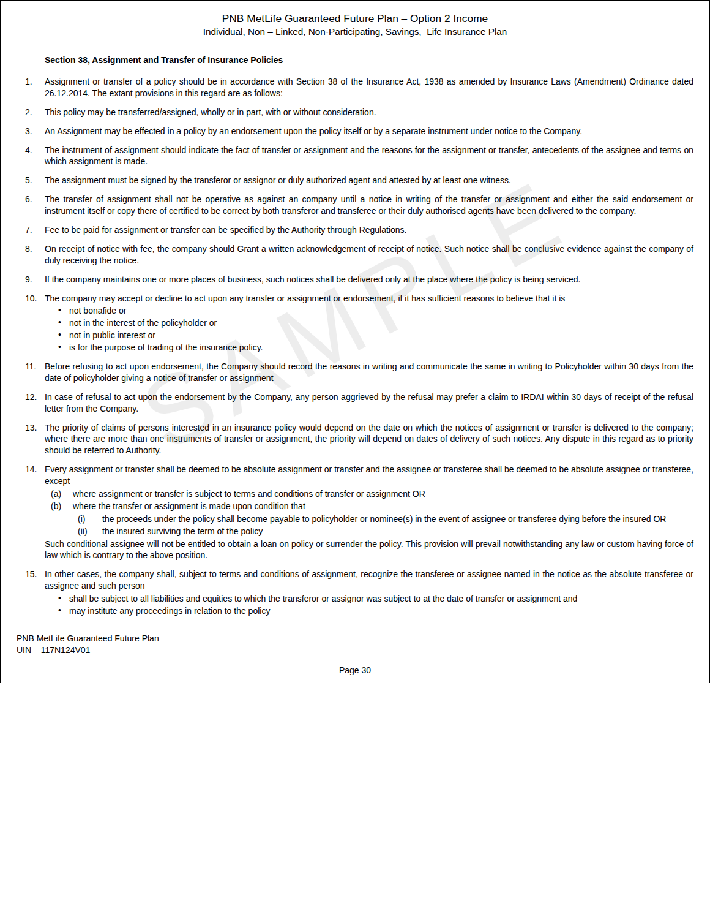SAMPLE
PNB MetLife Guaranteed Future Plan – Option 2 Income
Individual, Non – Linked, Non-Participating, Savings, Life Insurance Plan
Section 38, Assignment and Transfer of Insurance Policies
Assignment or transfer of a policy should be in accordance with Section 38 of the Insurance Act, 1938 as amended by Insurance Laws (Amendment) Ordinance dated 26.12.2014. The extant provisions in this regard are as follows:
This policy may be transferred/assigned, wholly or in part, with or without consideration.
An Assignment may be effected in a policy by an endorsement upon the policy itself or by a separate instrument under notice to the Company.
The instrument of assignment should indicate the fact of transfer or assignment and the reasons for the assignment or transfer, antecedents of the assignee and terms on which assignment is made.
The assignment must be signed by the transferor or assignor or duly authorized agent and attested by at least one witness.
The transfer of assignment shall not be operative as against an company until a notice in writing of the transfer or assignment and either the said endorsement or instrument itself or copy there of certified to be correct by both transferor and transferee or their duly authorised agents have been delivered to the company.
Fee to be paid for assignment or transfer can be specified by the Authority through Regulations.
On receipt of notice with fee, the company should Grant a written acknowledgement of receipt of notice. Such notice shall be conclusive evidence against the company of duly receiving the notice.
If the company maintains one or more places of business, such notices shall be delivered only at the place where the policy is being serviced.
The company may accept or decline to act upon any transfer or assignment or endorsement, if it has sufficient reasons to believe that it is
not bonafide or
not in the interest of the policyholder or
not in public interest or
is for the purpose of trading of the insurance policy.
Before refusing to act upon endorsement, the Company should record the reasons in writing and communicate the same in writing to Policyholder within 30 days from the date of policyholder giving a notice of transfer or assignment
In case of refusal to act upon the endorsement by the Company, any person aggrieved by the refusal may prefer a claim to IRDAI within 30 days of receipt of the refusal letter from the Company.
The priority of claims of persons interested in an insurance policy would depend on the date on which the notices of assignment or transfer is delivered to the company; where there are more than one instruments of transfer or assignment, the priority will depend on dates of delivery of such notices. Any dispute in this regard as to priority should be referred to Authority.
Every assignment or transfer shall be deemed to be absolute assignment or transfer and the assignee or transferee shall be deemed to be absolute assignee or transferee, except
where assignment or transfer is subject to terms and conditions of transfer or assignment OR
where the transfer or assignment is made upon condition that
the proceeds under the policy shall become payable to policyholder or nominee(s) in the event of assignee or transferee dying before the insured OR
the insured surviving the term of the policy
Such conditional assignee will not be entitled to obtain a loan on policy or surrender the policy. This provision will prevail notwithstanding any law or custom having force of law which is contrary to the above position.
In other cases, the company shall, subject to terms and conditions of assignment, recognize the transferee or assignee named in the notice as the absolute transferee or assignee and such person
shall be subject to all liabilities and equities to which the transferor or assignor was subject to at the date of transfer or assignment and
may institute any proceedings in relation to the policy
PNB MetLife Guaranteed Future Plan
UIN – 117N124V01
Page 30